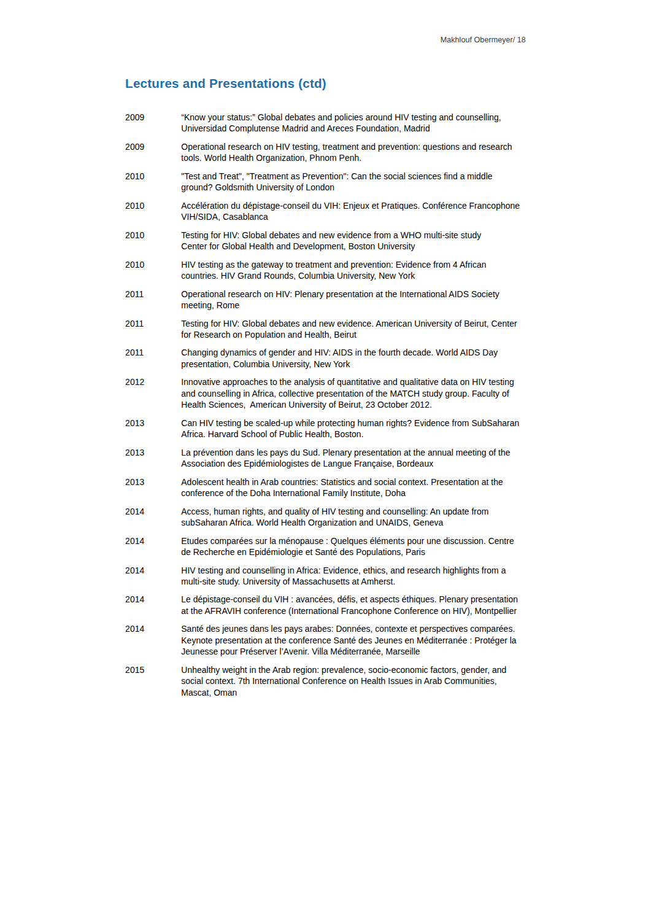Makhlouf Obermeyer/ 18
Lectures and Presentations (ctd)
| 2009 | “Know your status:” Global debates and policies around HIV testing and counselling, Universidad Complutense Madrid and Areces Foundation, Madrid |
| 2009 | Operational research on HIV testing, treatment and prevention: questions and research tools. World Health Organization, Phnom Penh. |
| 2010 | "Test and Treat", "Treatment as Prevention": Can the social sciences find a middle ground? Goldsmith University of London |
| 2010 | Accélération du dépistage-conseil du VIH: Enjeux et Pratiques. Conférence Francophone VIH/SIDA, Casablanca |
| 2010 | Testing for HIV: Global debates and new evidence from a WHO multi-site study Center for Global Health and Development, Boston University |
| 2010 | HIV testing as the gateway to treatment and prevention: Evidence from 4 African countries. HIV Grand Rounds, Columbia University, New York |
| 2011 | Operational research on HIV: Plenary presentation at the International AIDS Society meeting, Rome |
| 2011 | Testing for HIV: Global debates and new evidence. American University of Beirut, Center for Research on Population and Health, Beirut |
| 2011 | Changing dynamics of gender and HIV: AIDS in the fourth decade. World AIDS Day presentation, Columbia University, New York |
| 2012 | Innovative approaches to the analysis of quantitative and qualitative data on HIV testing and counselling in Africa, collective presentation of the MATCH study group. Faculty of Health Sciences, American University of Beirut, 23 October 2012. |
| 2013 | Can HIV testing be scaled-up while protecting human rights? Evidence from SubSaharan Africa. Harvard School of Public Health, Boston. |
| 2013 | La prévention dans les pays du Sud. Plenary presentation at the annual meeting of the Association des Epidémiologistes de Langue Française, Bordeaux |
| 2013 | Adolescent health in Arab countries: Statistics and social context. Presentation at the conference of the Doha International Family Institute, Doha |
| 2014 | Access, human rights, and quality of HIV testing and counselling: An update from subSaharan Africa. World Health Organization and UNAIDS, Geneva |
| 2014 | Etudes comparées sur la ménopause : Quelques éléments pour une discussion. Centre de Recherche en Epidémiologie et Santé des Populations, Paris |
| 2014 | HIV testing and counselling in Africa: Evidence, ethics, and research highlights from a multi-site study. University of Massachusetts at Amherst. |
| 2014 | Le dépistage-conseil du VIH : avancées, défis, et aspects éthiques. Plenary presentation at the AFRAVIH conference (International Francophone Conference on HIV), Montpellier |
| 2014 | Santé des jeunes dans les pays arabes: Données, contexte et perspectives comparées. Keynote presentation at the conference Santé des Jeunes en Méditerranée : Protéger la Jeunesse pour Préserver l’Avenir. Villa Méditerranée, Marseille |
| 2015 | Unhealthy weight in the Arab region: prevalence, socio-economic factors, gender, and social context. 7th International Conference on Health Issues in Arab Communities, Mascat, Oman |